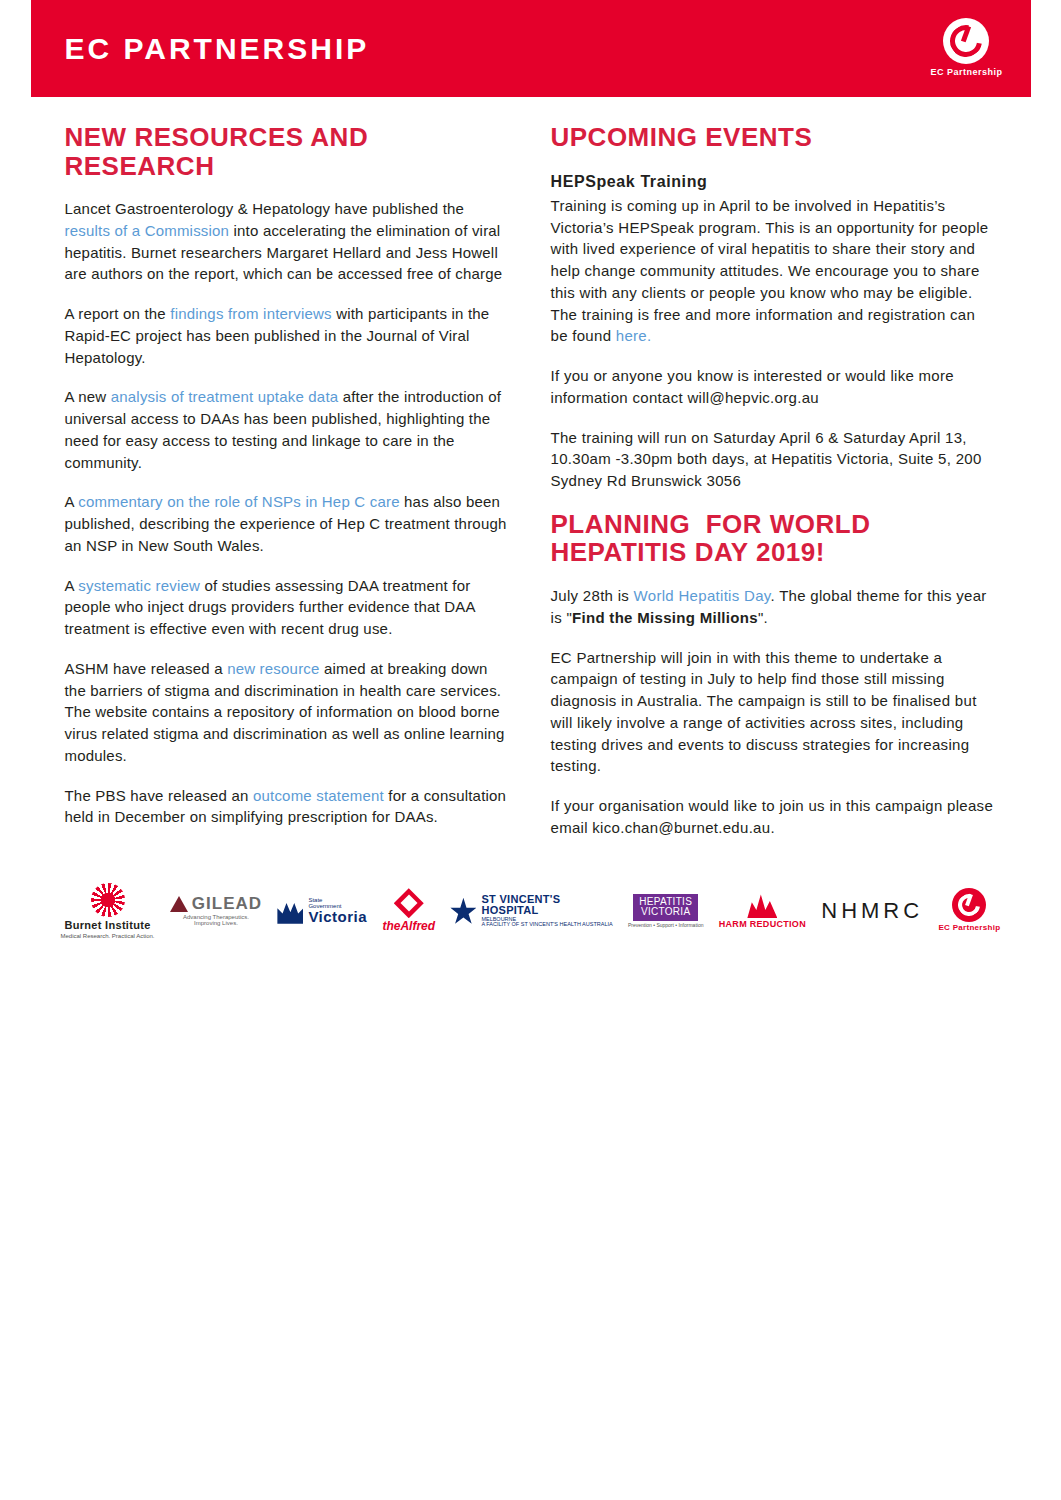EC Partnership
EC Partnership
New Resources and Research
Lancet Gastroenterology & Hepatology have published the results of a Commission into accelerating the elimination of viral hepatitis. Burnet researchers Margaret Hellard and Jess Howell are authors on the report, which can be accessed free of charge
A report on the findings from interviews with participants in the Rapid-EC project has been published in the Journal of Viral Hepatology.
A new analysis of treatment uptake data after the introduction of universal access to DAAs has been published, highlighting the need for easy access to testing and linkage to care in the community.
A commentary on the role of NSPs in Hep C care has also been published, describing the experience of Hep C treatment through an NSP in New South Wales.
A systematic review of studies assessing DAA treatment for people who inject drugs providers further evidence that DAA treatment is effective even with recent drug use.
ASHM have released a new resource aimed at breaking down the barriers of stigma and discrimination in health care services. The website contains a repository of information on blood borne virus related stigma and discrimination as well as online learning modules.
The PBS have released an outcome statement for a consultation held in December on simplifying prescription for DAAs.
Upcoming Events
HEPSpeak Training
Training is coming up in April to be involved in Hepatitis’s Victoria’s HEPSpeak program. This is an opportunity for people with lived experience of viral hepatitis to share their story and help change community attitudes. We encourage you to share this with any clients or people you know who may be eligible. The training is free and more information and registration can be found here.
If you or anyone you know is interested or would like more information contact will@hepvic.org.au
The training will run on Saturday April 6 & Saturday April 13, 10.30am -3.30pm both days, at Hepatitis Victoria, Suite 5, 200 Sydney Rd Brunswick 3056
Planning for World Hepatitis Day 2019!
July 28th is World Hepatitis Day. The global theme for this year is "Find the Missing Millions".
EC Partnership will join in with this theme to undertake a campaign of testing in July to help find those still missing diagnosis in Australia. The campaign is still to be finalised but will likely involve a range of activities across sites, including testing drives and events to discuss strategies for increasing testing.
If your organisation would like to join us in this campaign please email kico.chan@burnet.edu.au.
Burnet Institute Medical Research. Practical Action.
GILEAD Advancing Therapeutics.
Improving Lives.
State Government Victoria
theAlfred
ST VINCENT'S HOSPITAL MELBOURNE A FACILITY OF ST VINCENT'S HEALTH AUSTRALIA
HEPATITIS
VICTORIA Prevention • Support • Information
HARM REDUCTION
NHMRC
EC Partnership